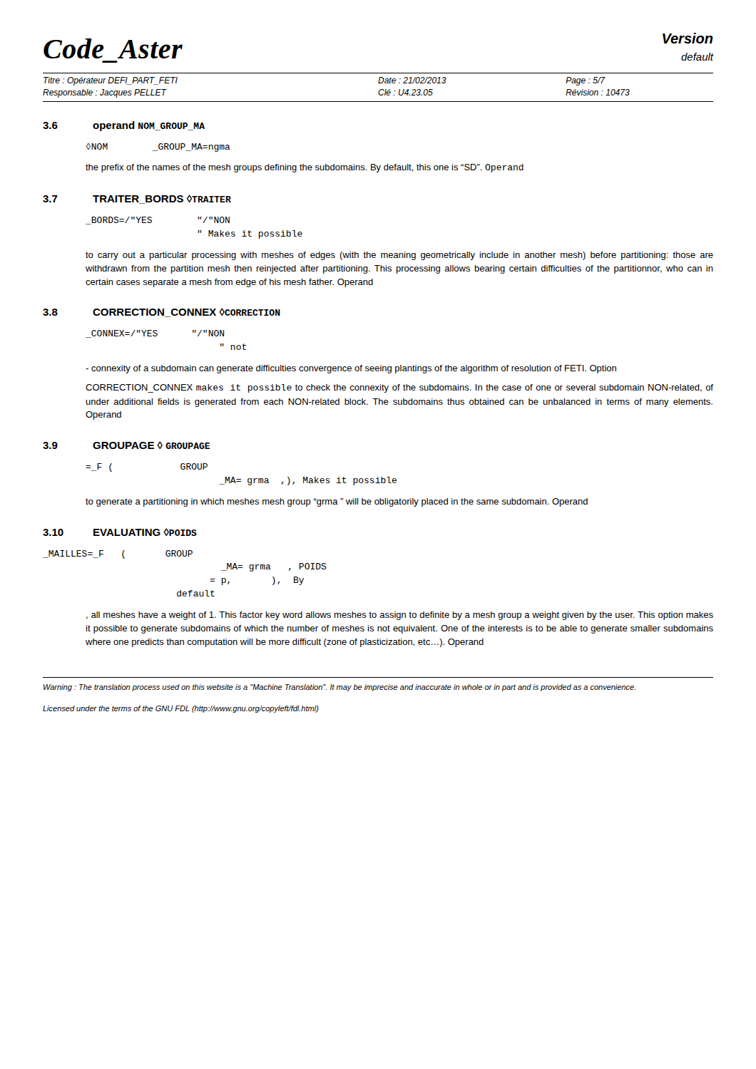Code_Aster
Version
default
| Titre : Opérateur DEFI_PART_FETI | Date : 21/02/2013 | Page : 5/7 |
| Responsable : Jacques PELLET | Clé : U4.23.05 | Révision : 10473 |
3.6operand NOM_GROUP_MA
◊NOM _GROUP_MA=ngma
the prefix of the names of the mesh groups defining the subdomains. By default, this one is “SD”. Operand
3.7 TRAITER_BORDS ◊TRAITER
_BORDS=/"YES "/"NON " Makes it possible
to carry out a particular processing with meshes of edges (with the meaning geometrically include in another mesh) before partitioning: those are withdrawn from the partition mesh then reinjected after partitioning. This processing allows bearing certain difficulties of the partitionnor, who can in certain cases separate a mesh from edge of his mesh father. Operand
3.8 CORRECTION_CONNEX ◊CORRECTION
_CONNEX=/"YES "/"NON " not
- connexity of a subdomain can generate difficulties convergence of seeing plantings of the algorithm of resolution of FETI. Option
CORRECTION_CONNEX makes it possible to check the connexity of the subdomains. In the case of one or several subdomain NON-related, of under additional fields is generated from each NON-related block. The subdomains thus obtained can be unbalanced in terms of many elements. Operand
3.9 GROUPAGE ◊ GROUPAGE
=_F ( GROUP _MA= grma ,), Makes it possible
to generate a partitioning in which meshes mesh group “grma ” will be obligatorily placed in the same subdomain. Operand
3.10 EVALUATING ◊POIDS
_MAILLES=_F ( GROUP _MA= grma , POIDS = p, ), By default
, all meshes have a weight of 1. This factor key word allows meshes to assign to definite by a mesh group a weight given by the user. This option makes it possible to generate subdomains of which the number of meshes is not equivalent. One of the interests is to be able to generate smaller subdomains where one predicts than computation will be more difficult (zone of plasticization, etc…). Operand
Warning : The translation process used on this website is a "Machine Translation". It may be imprecise and inaccurate in whole or in part and is provided as a convenience.
Licensed under the terms of the GNU FDL (http://www.gnu.org/copyleft/fdl.html)